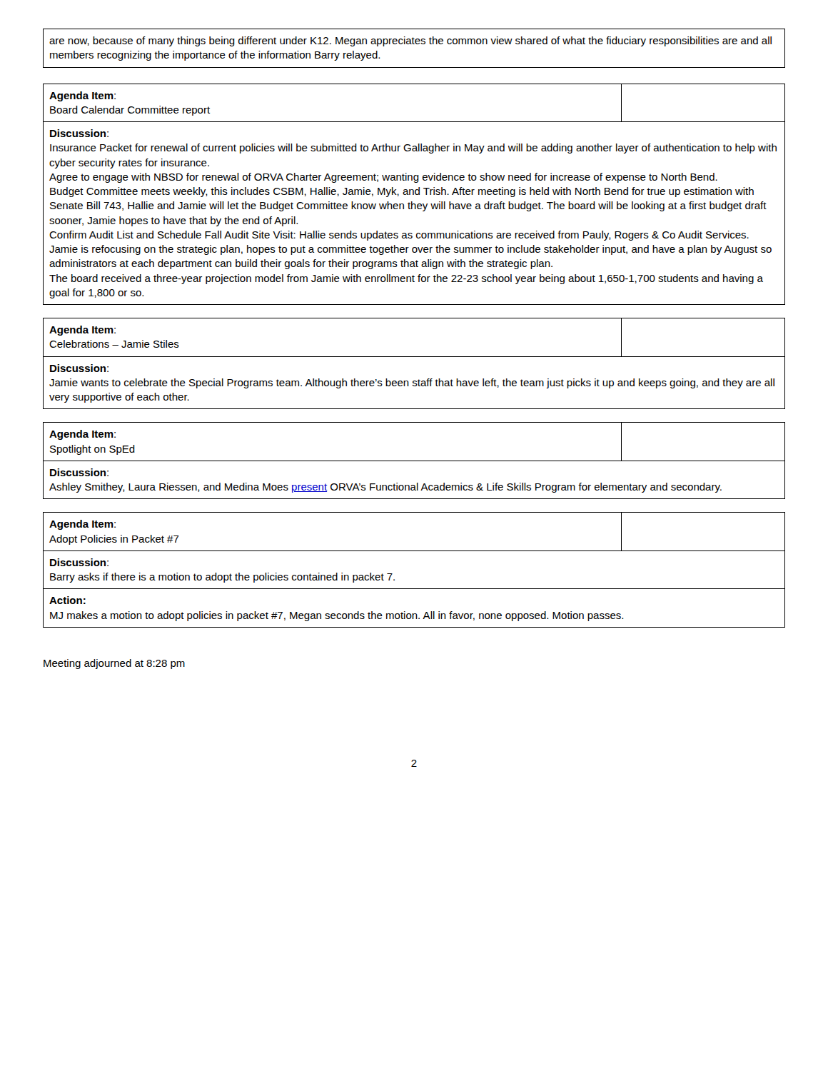| are now, because of many things being different under K12. Megan appreciates the common view shared of what the fiduciary responsibilities are and all members recognizing the importance of the information Barry relayed. |
| Agenda Item : Board Calendar Committee report | |
| Discussion : Insurance Packet for renewal of current policies will be submitted to Arthur Gallagher in May and will be adding another layer of authentication to help with cyber security rates for insurance. Agree to engage with NBSD for renewal of ORVA Charter Agreement; wanting evidence to show need for increase of expense to North Bend. Budget Committee meets weekly, this includes CSBM, Hallie, Jamie, Myk, and Trish. After meeting is held with North Bend for true up estimation with Senate Bill 743, Hallie and Jamie will let the Budget Committee know when they will have a draft budget. The board will be looking at a first budget draft sooner, Jamie hopes to have that by the end of April. Confirm Audit List and Schedule Fall Audit Site Visit: Hallie sends updates as communications are received from Pauly, Rogers & Co Audit Services. Jamie is refocusing on the strategic plan, hopes to put a committee together over the summer to include stakeholder input, and have a plan by August so administrators at each department can build their goals for their programs that align with the strategic plan. The board received a three-year projection model from Jamie with enrollment for the 22-23 school year being about 1,650-1,700 students and having a goal for 1,800 or so. |
| Agenda Item : Celebrations – Jamie Stiles | |
| Discussion : Jamie wants to celebrate the Special Programs team. Although there’s been staff that have left, the team just picks it up and keeps going, and they are all very supportive of each other. |
| Agenda Item : Spotlight on SpEd | |
| Discussion : Ashley Smithey, Laura Riessen, and Medina Moes present ORVA’s Functional Academics & Life Skills Program for elementary and secondary. |
| Agenda Item : Adopt Policies in Packet #7 | |
| Discussion : Barry asks if there is a motion to adopt the policies contained in packet 7. |
| Action: MJ makes a motion to adopt policies in packet #7, Megan seconds the motion. All in favor, none opposed. Motion passes. |
Meeting adjourned at 8:28 pm
2